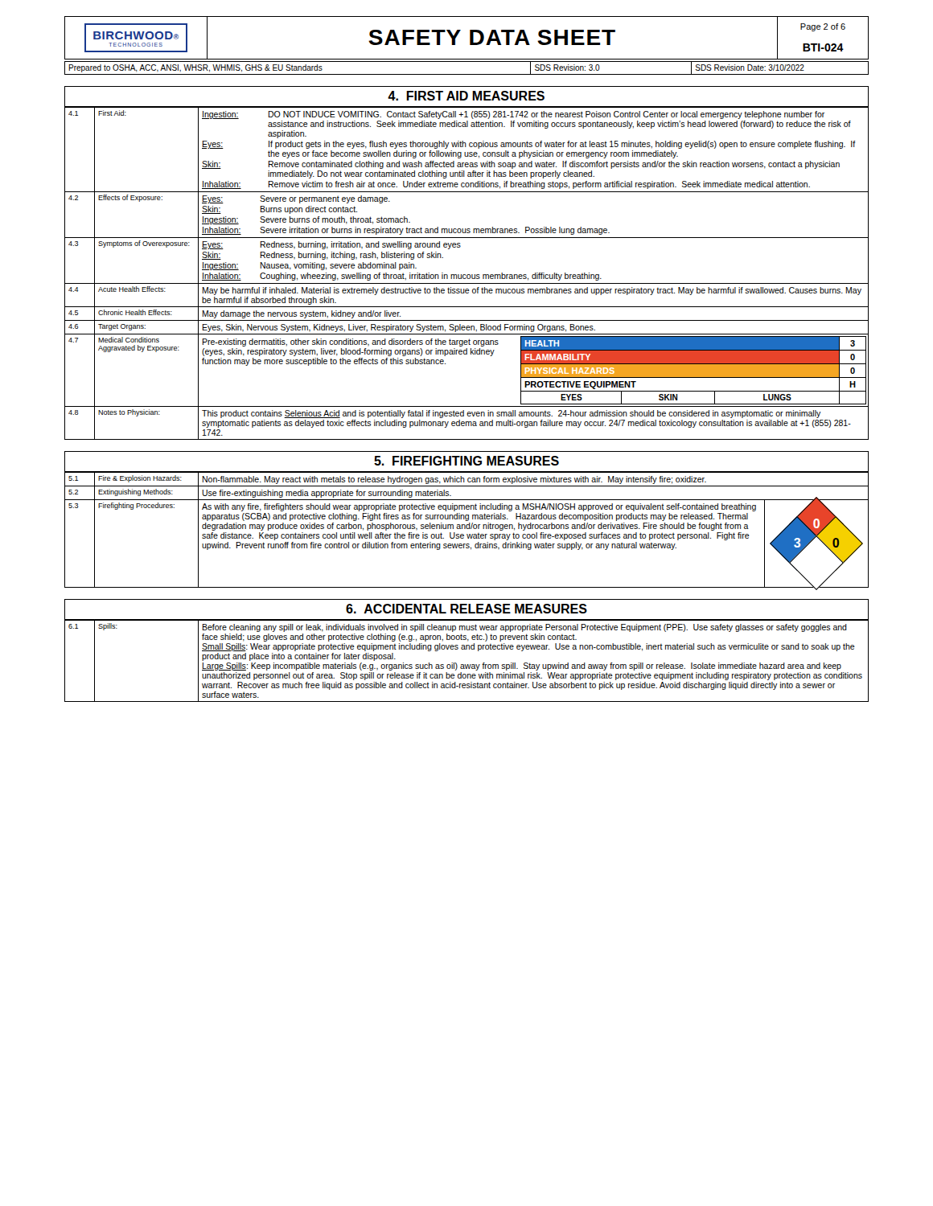| BIRCHWOOD ® TECHNOLOGIES | SAFETY DATA SHEET | Page 2 of 6 BTI-024 |
| Prepared to OSHA, ACC, ANSI, WHSR, WHMIS, GHS & EU Standards | SDS Revision: 3.0 | SDS Revision Date: 3/10/2022 |
4. FIRST AID MEASURES
| 4.1 | First Aid: | / Ingestion: / DO NOT INDUCE VOMITING. Contact SafetyCall +1 (855) 281-1742 or the nearest Poison Control Center or local emergency telephone number for assistance and instructions. Seek immediate medical attention. If vomiting occurs spontaneously, keep victim’s head lowered (forward) to reduce the risk of aspiration. / / Eyes: / If product gets in the eyes, flush eyes thoroughly with copious amounts of water for at least 15 minutes, holding eyelid(s) open to ensure complete flushing. If the eyes or face become swollen during or following use, consult a physician or emergency room immediately. / / Skin: / Remove contaminated clothing and wash affected areas with soap and water. If discomfort persists and/or the skin reaction worsens, contact a physician immediately. Do not wear contaminated clothing until after it has been properly cleaned. / / Inhalation: / Remove victim to fresh air at once. Under extreme conditions, if breathing stops, perform artificial respiration. Seek immediate medical attention. / |
| 4.2 | Effects of Exposure: | / Eyes: / Severe or permanent eye damage. / / Skin: / Burns upon direct contact. / / Ingestion: / Severe burns of mouth, throat, stomach. / / Inhalation: / Severe irritation or burns in respiratory tract and mucous membranes. Possible lung damage. / |
| 4.3 | Symptoms of Overexposure: | / Eyes: / Redness, burning, irritation, and swelling around eyes / / Skin: / Redness, burning, itching, rash, blistering of skin. / / Ingestion: / Nausea, vomiting, severe abdominal pain. / / Inhalation: / Coughing, wheezing, swelling of throat, irritation in mucous membranes, difficulty breathing. / |
| 4.4 | Acute Health Effects: | May be harmful if inhaled. Material is extremely destructive to the tissue of the mucous membranes and upper respiratory tract. May be harmful if swallowed. Causes burns. May be harmful if absorbed through skin. |
| 4.5 | Chronic Health Effects: | May damage the nervous system, kidney and/or liver. |
| 4.6 | Target Organs: | Eyes, Skin, Nervous System, Kidneys, Liver, Respiratory System, Spleen, Blood Forming Organs, Bones. |
| 4.7 | Medical Conditions Aggravated by Exposure: | / Pre-existing dermatitis, other skin conditions, and disorders of the target organs (eyes, skin, respiratory system, liver, blood-forming organs) or impaired kidney function may be more susceptible to the effects of this substance. / / HEALTH / 3 / / FLAMMABILITY / 0 / / PHYSICAL HAZARDS / 0 / / PROTECTIVE EQUIPMENT / H / / EYES / SKIN / LUNGS / / / |
| 4.8 | Notes to Physician: | This product contains Selenious Acid and is potentially fatal if ingested even in small amounts. 24-hour admission should be considered in asymptomatic or minimally symptomatic patients as delayed toxic effects including pulmonary edema and multi-organ failure may occur. 24/7 medical toxicology consultation is available at +1 (855) 281-1742. |
5. FIREFIGHTING MEASURES
| 5.1 | Fire & Explosion Hazards: | Non-flammable. May react with metals to release hydrogen gas, which can form explosive mixtures with air. May intensify fire; oxidizer. |
| 5.2 | Extinguishing Methods: | Use fire-extinguishing media appropriate for surrounding materials. |
| 5.3 | Firefighting Procedures: | As with any fire, firefighters should wear appropriate protective equipment including a MSHA/NIOSH approved or equivalent self-contained breathing apparatus (SCBA) and protective clothing. Fight fires as for surrounding materials. Hazardous decomposition products may be released. Thermal degradation may produce oxides of carbon, phosphorous, selenium and/or nitrogen, hydrocarbons and/or derivatives. Fire should be fought from a safe distance. Keep containers cool until well after the fire is out. Use water spray to cool fire-exposed surfaces and to protect personal. Fight fire upwind. Prevent runoff from fire control or dilution from entering sewers, drains, drinking water supply, or any natural waterway. | 0 3 0 |
6. ACCIDENTAL RELEASE MEASURES
| 6.1 | Spills: | Before cleaning any spill or leak, individuals involved in spill cleanup must wear appropriate Personal Protective Equipment (PPE). Use safety glasses or safety goggles and face shield; use gloves and other protective clothing (e.g., apron, boots, etc.) to prevent skin contact. Small Spills : Wear appropriate protective equipment including gloves and protective eyewear. Use a non-combustible, inert material such as vermiculite or sand to soak up the product and place into a container for later disposal. Large Spills : Keep incompatible materials (e.g., organics such as oil) away from spill. Stay upwind and away from spill or release. Isolate immediate hazard area and keep unauthorized personnel out of area. Stop spill or release if it can be done with minimal risk. Wear appropriate protective equipment including respiratory protection as conditions warrant. Recover as much free liquid as possible and collect in acid-resistant container. Use absorbent to pick up residue. Avoid discharging liquid directly into a sewer or surface waters. |